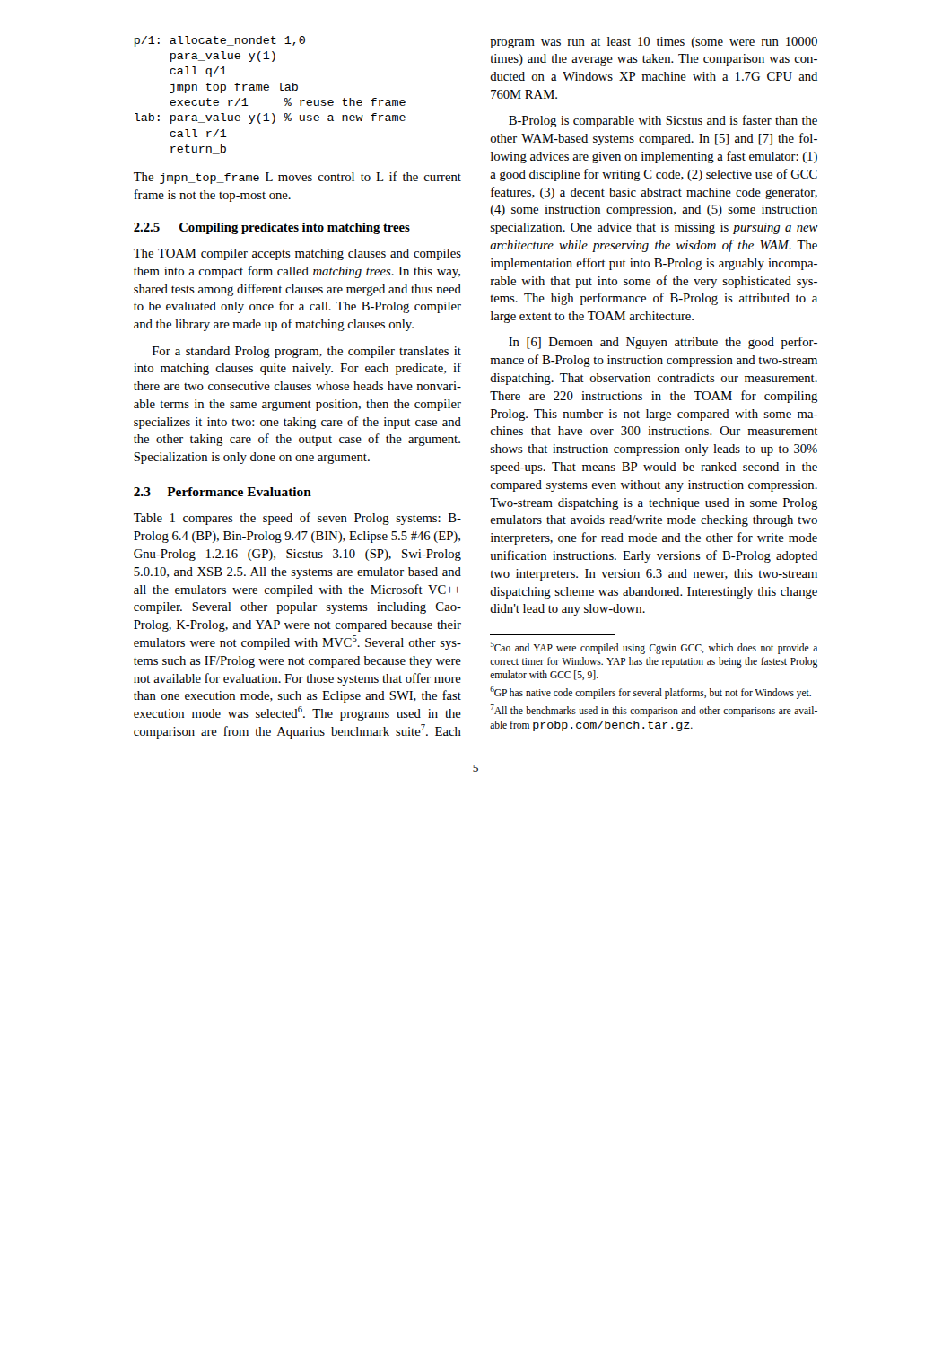p/1: allocate_nondet 1,0
     para_value y(1)
     call q/1
     jmpn_top_frame lab
     execute r/1     % reuse the frame
lab: para_value y(1) % use a new frame
     call r/1
     return_b
The jmpn_top_frame L moves control to L if the current frame is not the top-most one.
2.2.5 Compiling predicates into matching trees
The TOAM compiler accepts matching clauses and compiles them into a compact form called matching trees. In this way, shared tests among different clauses are merged and thus need to be evaluated only once for a call. The B-Prolog compiler and the library are made up of matching clauses only.
For a standard Prolog program, the compiler translates it into matching clauses quite naively. For each predicate, if there are two consecutive clauses whose heads have nonvariable terms in the same argument position, then the compiler specializes it into two: one taking care of the input case and the other taking care of the output case of the argument. Specialization is only done on one argument.
2.3 Performance Evaluation
Table 1 compares the speed of seven Prolog systems: B-Prolog 6.4 (BP), Bin-Prolog 9.47 (BIN), Eclipse 5.5 #46 (EP), Gnu-Prolog 1.2.16 (GP), Sicstus 3.10 (SP), Swi-Prolog 5.0.10, and XSB 2.5. All the systems are emulator based and all the emulators were compiled with the Microsoft VC++ compiler. Several other popular systems including Cao-Prolog, K-Prolog, and YAP were not compared because their emulators were not compiled with MVC5. Several other systems such as IF/Prolog were not compared because they were not available for evaluation. For those systems that offer more than one execution mode, such as Eclipse and SWI, the fast execution mode was selected6. The programs used in the comparison are from the Aquarius benchmark suite7. Each program was run at least 10 times (some were run 10000 times) and the average was taken. The comparison was conducted on a Windows XP machine with a 1.7G CPU and 760M RAM.
B-Prolog is comparable with Sicstus and is faster than the other WAM-based systems compared. In [5] and [7] the following advices are given on implementing a fast emulator: (1) a good discipline for writing C code, (2) selective use of GCC features, (3) a decent basic abstract machine code generator, (4) some instruction compression, and (5) some instruction specialization. One advice that is missing is pursuing a new architecture while preserving the wisdom of the WAM. The implementation effort put into B-Prolog is arguably incomparable with that put into some of the very sophisticated systems. The high performance of B-Prolog is attributed to a large extent to the TOAM architecture.
In [6] Demoen and Nguyen attribute the good performance of B-Prolog to instruction compression and two-stream dispatching. That observation contradicts our measurement. There are 220 instructions in the TOAM for compiling Prolog. This number is not large compared with some machines that have over 300 instructions. Our measurement shows that instruction compression only leads to up to 30% speed-ups. That means BP would be ranked second in the compared systems even without any instruction compression. Two-stream dispatching is a technique used in some Prolog emulators that avoids read/write mode checking through two interpreters, one for read mode and the other for write mode unification instructions. Early versions of B-Prolog adopted two interpreters. In version 6.3 and newer, this two-stream dispatching scheme was abandoned. Interestingly this change didn't lead to any slow-down.
5Cao and YAP were compiled using Cgwin GCC, which does not provide a correct timer for Windows. YAP has the reputation as being the fastest Prolog emulator with GCC [5, 9].
6GP has native code compilers for several platforms, but not for Windows yet.
7All the benchmarks used in this comparison and other comparisons are available from probp.com/bench.tar.gz.
5